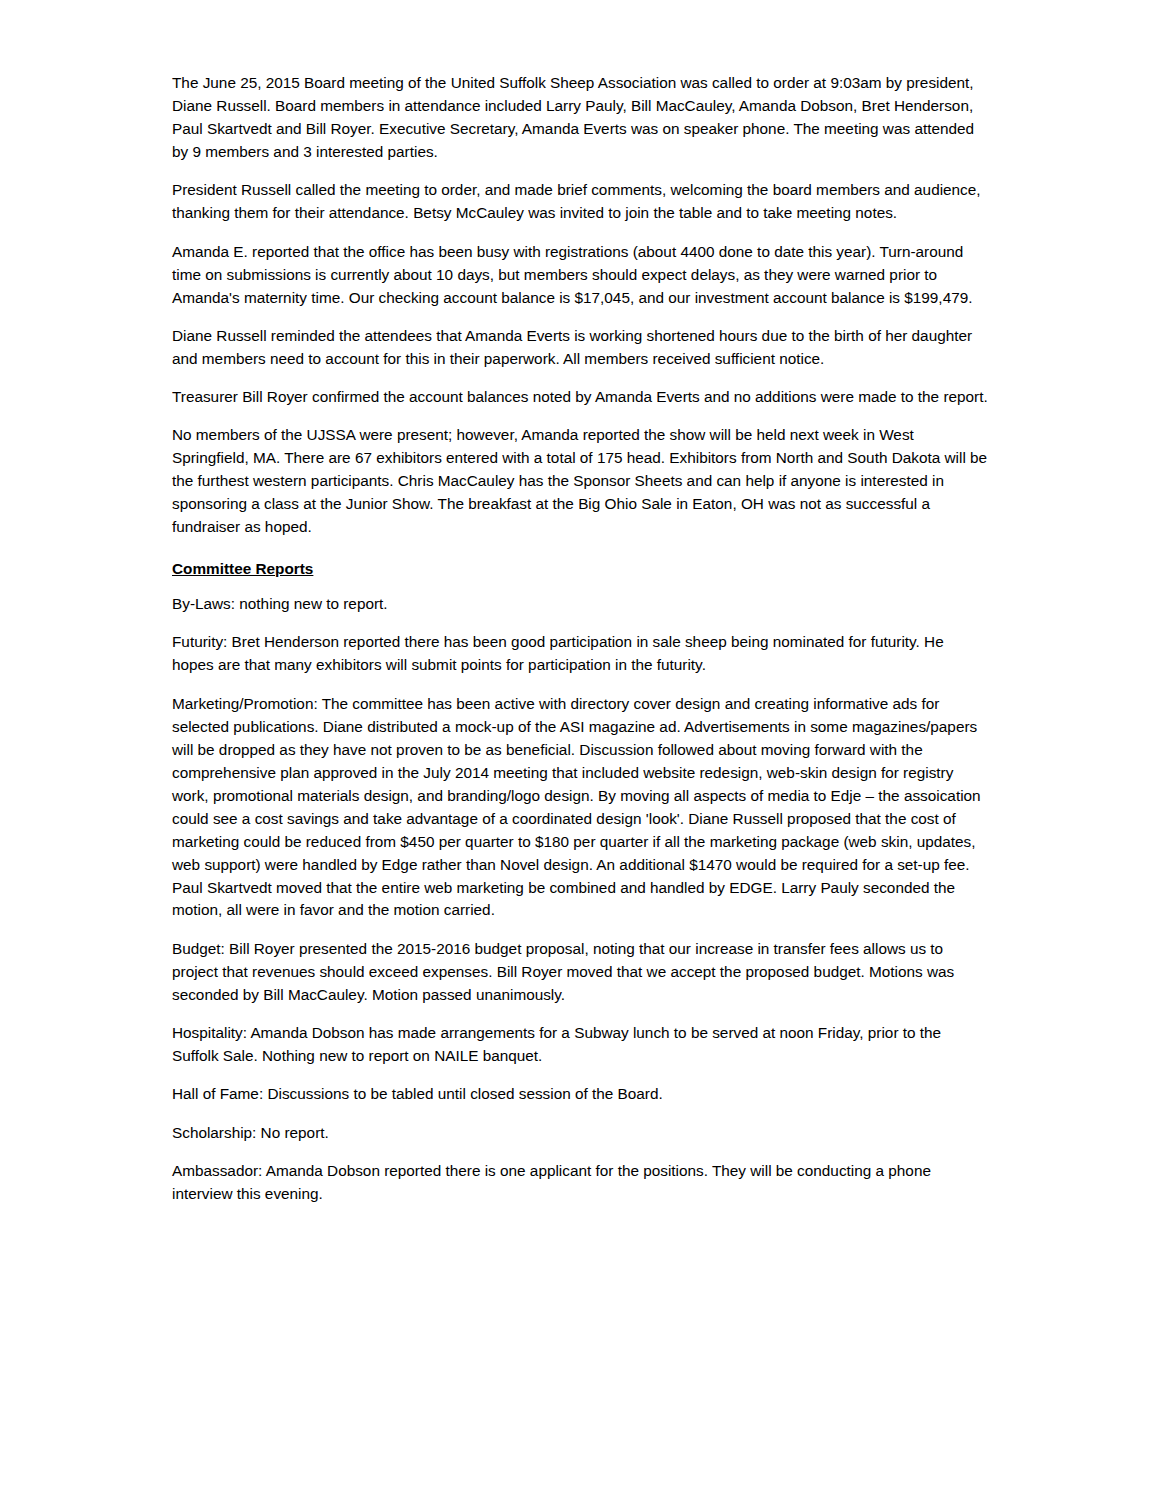The June 25, 2015 Board meeting of the United Suffolk Sheep Association was called to order at 9:03am by president, Diane Russell. Board members in attendance included Larry Pauly, Bill MacCauley, Amanda Dobson, Bret Henderson, Paul Skartvedt and Bill Royer. Executive Secretary, Amanda Everts was on speaker phone. The meeting was attended by 9 members and 3 interested parties.
President Russell called the meeting to order, and made brief comments, welcoming the board members and audience, thanking them for their attendance. Betsy McCauley was invited to join the table and to take meeting notes.
Amanda E. reported that the office has been busy with registrations (about 4400 done to date this year). Turn-around time on submissions is currently about 10 days, but members should expect delays, as they were warned prior to Amanda's maternity time. Our checking account balance is $17,045, and our investment account balance is $199,479.
Diane Russell reminded the attendees that Amanda Everts is working shortened hours due to the birth of her daughter and members need to account for this in their paperwork. All members received sufficient notice.
Treasurer Bill Royer confirmed the account balances noted by Amanda Everts and no additions were made to the report.
No members of the UJSSA were present; however, Amanda reported the show will be held next week in West Springfield, MA. There are 67 exhibitors entered with a total of 175 head. Exhibitors from North and South Dakota will be the furthest western participants. Chris MacCauley has the Sponsor Sheets and can help if anyone is interested in sponsoring a class at the Junior Show. The breakfast at the Big Ohio Sale in Eaton, OH was not as successful a fundraiser as hoped.
Committee Reports
By-Laws: nothing new to report.
Futurity: Bret Henderson reported there has been good participation in sale sheep being nominated for futurity. He hopes are that many exhibitors will submit points for participation in the futurity.
Marketing/Promotion: The committee has been active with directory cover design and creating informative ads for selected publications. Diane distributed a mock-up of the ASI magazine ad. Advertisements in some magazines/papers will be dropped as they have not proven to be as beneficial. Discussion followed about moving forward with the comprehensive plan approved in the July 2014 meeting that included website redesign, web-skin design for registry work, promotional materials design, and branding/logo design. By moving all aspects of media to Edje – the assoication could see a cost savings and take advantage of a coordinated design 'look'. Diane Russell proposed that the cost of marketing could be reduced from $450 per quarter to $180 per quarter if all the marketing package (web skin, updates, web support) were handled by Edge rather than Novel design. An additional $1470 would be required for a set-up fee. Paul Skartvedt moved that the entire web marketing be combined and handled by EDGE. Larry Pauly seconded the motion, all were in favor and the motion carried.
Budget: Bill Royer presented the 2015-2016 budget proposal, noting that our increase in transfer fees allows us to project that revenues should exceed expenses. Bill Royer moved that we accept the proposed budget. Motions was seconded by Bill MacCauley. Motion passed unanimously.
Hospitality: Amanda Dobson has made arrangements for a Subway lunch to be served at noon Friday, prior to the Suffolk Sale. Nothing new to report on NAILE banquet.
Hall of Fame: Discussions to be tabled until closed session of the Board.
Scholarship: No report.
Ambassador: Amanda Dobson reported there is one applicant for the positions. They will be conducting a phone interview this evening.